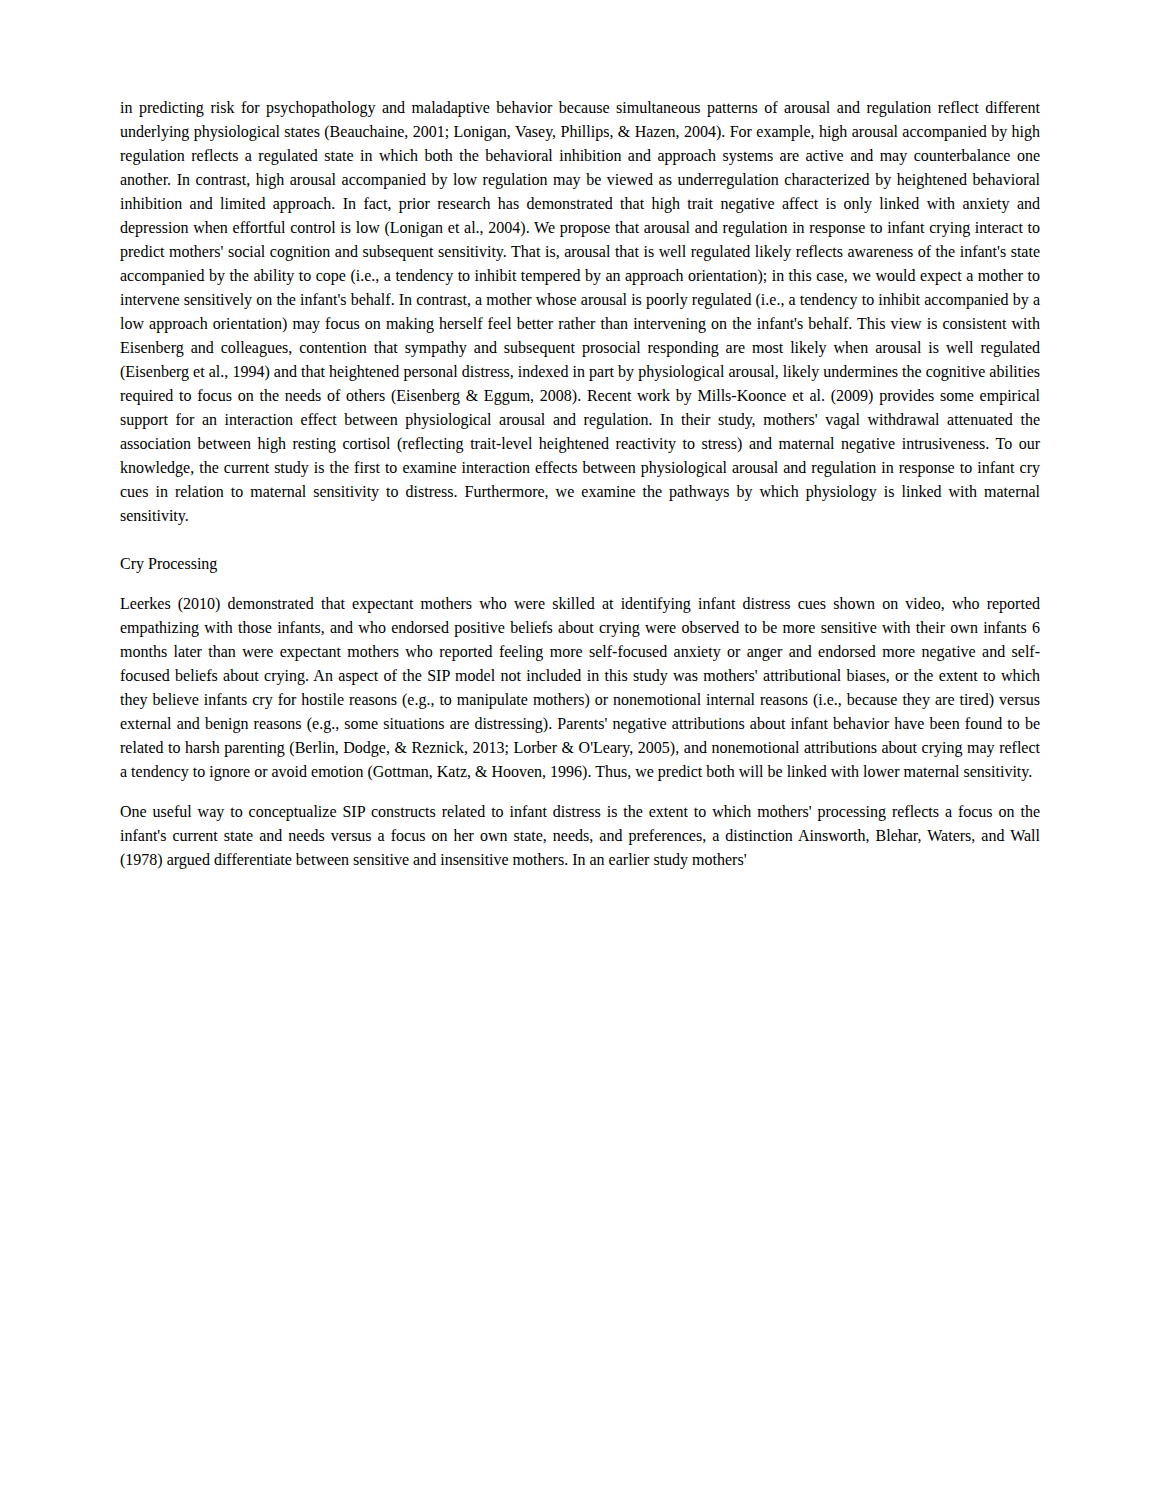in predicting risk for psychopathology and maladaptive behavior because simultaneous patterns of arousal and regulation reflect different underlying physiological states (Beauchaine, 2001; Lonigan, Vasey, Phillips, & Hazen, 2004). For example, high arousal accompanied by high regulation reflects a regulated state in which both the behavioral inhibition and approach systems are active and may counterbalance one another. In contrast, high arousal accompanied by low regulation may be viewed as underregulation characterized by heightened behavioral inhibition and limited approach. In fact, prior research has demonstrated that high trait negative affect is only linked with anxiety and depression when effortful control is low (Lonigan et al., 2004). We propose that arousal and regulation in response to infant crying interact to predict mothers' social cognition and subsequent sensitivity. That is, arousal that is well regulated likely reflects awareness of the infant's state accompanied by the ability to cope (i.e., a tendency to inhibit tempered by an approach orientation); in this case, we would expect a mother to intervene sensitively on the infant's behalf. In contrast, a mother whose arousal is poorly regulated (i.e., a tendency to inhibit accompanied by a low approach orientation) may focus on making herself feel better rather than intervening on the infant's behalf. This view is consistent with Eisenberg and colleagues, contention that sympathy and subsequent prosocial responding are most likely when arousal is well regulated (Eisenberg et al., 1994) and that heightened personal distress, indexed in part by physiological arousal, likely undermines the cognitive abilities required to focus on the needs of others (Eisenberg & Eggum, 2008). Recent work by Mills-Koonce et al. (2009) provides some empirical support for an interaction effect between physiological arousal and regulation. In their study, mothers' vagal withdrawal attenuated the association between high resting cortisol (reflecting trait-level heightened reactivity to stress) and maternal negative intrusiveness. To our knowledge, the current study is the first to examine interaction effects between physiological arousal and regulation in response to infant cry cues in relation to maternal sensitivity to distress. Furthermore, we examine the pathways by which physiology is linked with maternal sensitivity.
Cry Processing
Leerkes (2010) demonstrated that expectant mothers who were skilled at identifying infant distress cues shown on video, who reported empathizing with those infants, and who endorsed positive beliefs about crying were observed to be more sensitive with their own infants 6 months later than were expectant mothers who reported feeling more self-focused anxiety or anger and endorsed more negative and self-focused beliefs about crying. An aspect of the SIP model not included in this study was mothers' attributional biases, or the extent to which they believe infants cry for hostile reasons (e.g., to manipulate mothers) or nonemotional internal reasons (i.e., because they are tired) versus external and benign reasons (e.g., some situations are distressing). Parents' negative attributions about infant behavior have been found to be related to harsh parenting (Berlin, Dodge, & Reznick, 2013; Lorber & O'Leary, 2005), and nonemotional attributions about crying may reflect a tendency to ignore or avoid emotion (Gottman, Katz, & Hooven, 1996). Thus, we predict both will be linked with lower maternal sensitivity.
One useful way to conceptualize SIP constructs related to infant distress is the extent to which mothers' processing reflects a focus on the infant's current state and needs versus a focus on her own state, needs, and preferences, a distinction Ainsworth, Blehar, Waters, and Wall (1978) argued differentiate between sensitive and insensitive mothers. In an earlier study mothers'